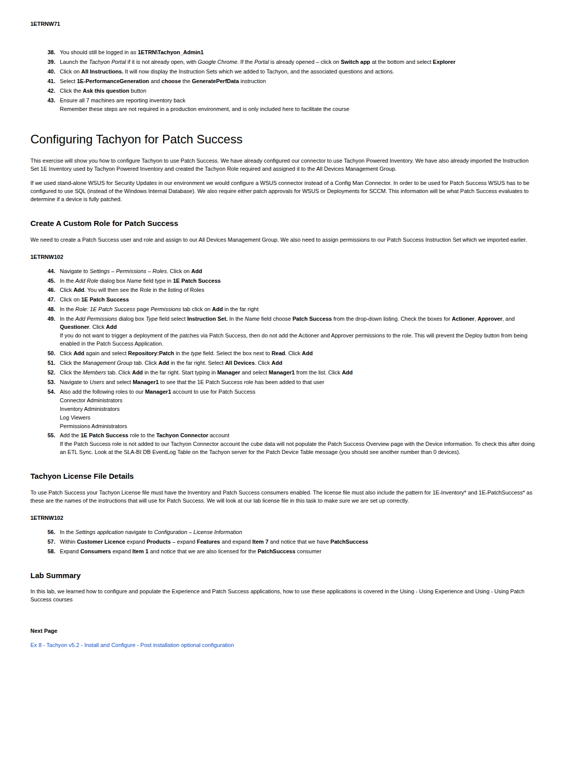1ETRNW71
You should still be logged in as 1ETRN\Tachyon_Admin1
Launch the Tachyon Portal if it is not already open, with Google Chrome. If the Portal is already opened – click on Switch app at the bottom and select Explorer
Click on All Instructions. It will now display the Instruction Sets which we added to Tachyon, and the associated questions and actions.
Select 1E-PerformanceGeneration and choose the GeneratePerfData instruction
Click the Ask this question button
Ensure all 7 machines are reporting inventory back Remember these steps are not required in a production environment, and is only included here to facilitate the course
Configuring Tachyon for Patch Success
This exercise will show you how to configure Tachyon to use Patch Success. We have already configured our connector to use Tachyon Powered Inventory. We have also already imported the Instruction Set 1E Inventory used by Tachyon Powered Inventory and created the Tachyon Role required and assigned it to the All Devices Management Group.
If we used stand-alone WSUS for Security Updates in our environment we would configure a WSUS connector instead of a Config Man Connector. In order to be used for Patch Success WSUS has to be configured to use SQL (instead of the Windows Internal Database). We also require either patch approvals for WSUS or Deployments for SCCM. This information will be what Patch Success evaluates to determine if a device is fully patched.
Create A Custom Role for Patch Success
We need to create a Patch Success user and role and assign to our All Devices Management Group. We also need to assign permissions to our Patch Success Instruction Set which we imported earlier.
1ETRNW102
Navigate to Settings – Permissions – Roles. Click on Add
In the Add Role dialog box Name field type in 1E Patch Success
Click Add. You will then see the Role in the listing of Roles
Click on 1E Patch Success
In the Role: 1E Patch Success page Permissions tab click on Add in the far right
In the Add Permissions dialog box Type field select Instruction Set. In the Name field choose Patch Success from the drop-down listing. Check the boxes for Actioner, Approver, and Questioner. Click Add If you do not want to trigger a deployment of the patches via Patch Success, then do not add the Actioner and Approver permissions to the role. This will prevent the Deploy button from being enabled in the Patch Success Application.
Click Add again and select Repository:Patch in the type field. Select the box next to Read. Click Add
Click the Management Group tab. Click Add in the far right. Select All Devices. Click Add
Click the Members tab. Click Add in the far right. Start typing in Manager and select Manager1 from the list. Click Add
Navigate to Users and select Manager1 to see that the 1E Patch Success role has been added to that user
Also add the following roles to our Manager1 account to use for Patch Success Connector Administrators Inventory Administrators Log Viewers Permissions Administrators
Add the 1E Patch Success role to the Tachyon Connector account If the Patch Success role is not added to our Tachyon Connector account the cube data will not populate the Patch Success Overview page with the Device information. To check this after doing an ETL Sync. Look at the SLA-BI DB EventLog Table on the Tachyon server for the Patch Device Table message (you should see another number than 0 devices).
Tachyon License File Details
To use Patch Success your Tachyon License file must have the Inventory and Patch Success consumers enabled. The license file must also include the pattern for 1E-Inventory* and 1E-PatchSuccess* as these are the names of the instructions that will use for Patch Success. We will look at our lab license file in this task to make sure we are set up correctly.
1ETRNW102
In the Settings application navigate to Configuration – License Information
Within Customer Licence expand Products – expand Features and expand Item 7 and notice that we have PatchSuccess
Expand Consumers expand Item 1 and notice that we are also licensed for the PatchSuccess consumer
Lab Summary
In this lab, we learned how to configure and populate the Experience and Patch Success applications, how to use these applications is covered in the Using - Using Experience and Using - Using Patch Success courses
Next Page
Ex 8 - Tachyon v5.2 - Install and Configure - Post installation optional configuration